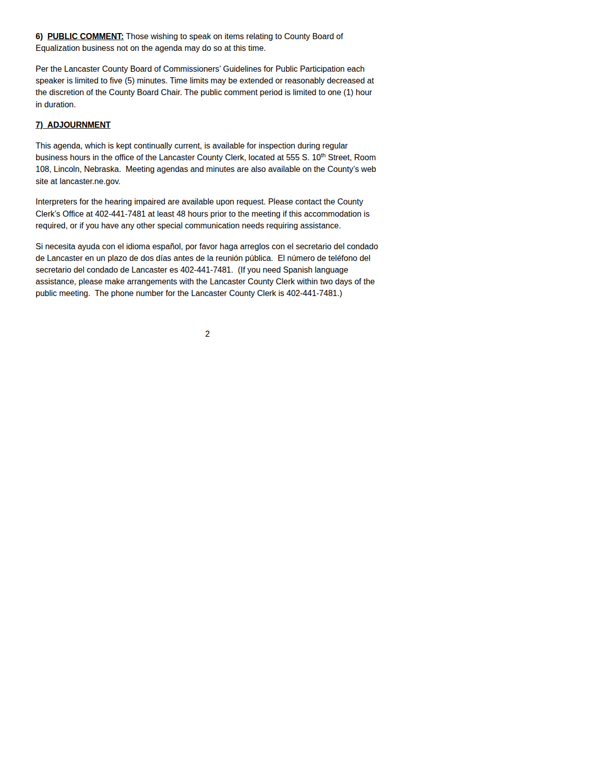6) PUBLIC COMMENT: Those wishing to speak on items relating to County Board of Equalization business not on the agenda may do so at this time.
Per the Lancaster County Board of Commissioners’ Guidelines for Public Participation each speaker is limited to five (5) minutes. Time limits may be extended or reasonably decreased at the discretion of the County Board Chair. The public comment period is limited to one (1) hour in duration.
7) ADJOURNMENT
This agenda, which is kept continually current, is available for inspection during regular business hours in the office of the Lancaster County Clerk, located at 555 S. 10th Street, Room 108, Lincoln, Nebraska. Meeting agendas and minutes are also available on the County’s web site at lancaster.ne.gov.
Interpreters for the hearing impaired are available upon request. Please contact the County Clerk’s Office at 402-441-7481 at least 48 hours prior to the meeting if this accommodation is required, or if you have any other special communication needs requiring assistance.
Si necesita ayuda con el idioma español, por favor haga arreglos con el secretario del condado de Lancaster en un plazo de dos días antes de la reunión pública. El número de teléfono del secretario del condado de Lancaster es 402-441-7481. (If you need Spanish language assistance, please make arrangements with the Lancaster County Clerk within two days of the public meeting. The phone number for the Lancaster County Clerk is 402-441-7481.)
2